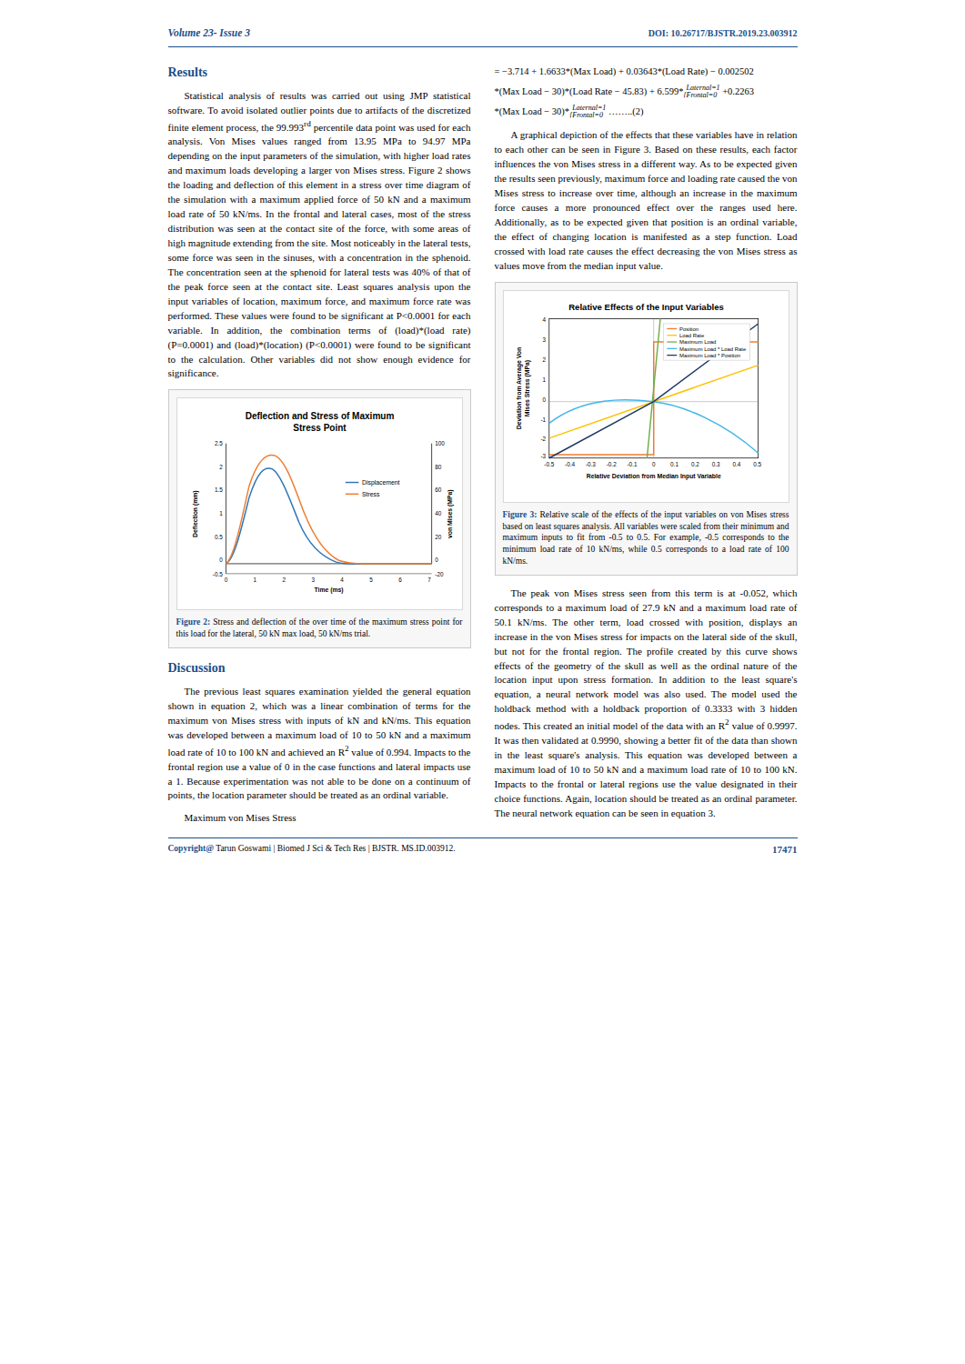Volume 23- Issue 3
DOI: 10.26717/BJSTR.2019.23.003912
Results
Statistical analysis of results was carried out using JMP statistical software. To avoid isolated outlier points due to artifacts of the discretized finite element process, the 99.993rd percentile data point was used for each analysis. Von Mises values ranged from 13.95 MPa to 94.97 MPa depending on the input parameters of the simulation, with higher load rates and maximum loads developing a larger von Mises stress. Figure 2 shows the loading and deflection of this element in a stress over time diagram of the simulation with a maximum applied force of 50 kN and a maximum load rate of 50 kN/ms. In the frontal and lateral cases, most of the stress distribution was seen at the contact site of the force, with some areas of high magnitude extending from the site. Most noticeably in the lateral tests, some force was seen in the sinuses, with a concentration in the sphenoid. The concentration seen at the sphenoid for lateral tests was 40% of that of the peak force seen at the contact site. Least squares analysis upon the input variables of location, maximum force, and maximum force rate was performed. These values were found to be significant at P<0.0001 for each variable. In addition, the combination terms of (load)*(load rate) (P=0.0001) and (load)*(location) (P<0.0001) were found to be significant to the calculation. Other variables did not show enough evidence for significance.
Deflection and Stress of Maximum Stress Point 2.5 2 1.5 1 0.5 0 -0.5 100 80 60 40 20 0 -20 0 1 2 3 4 5 6 7 Time (ms) Deflection (mm) von Mises (MPa) Displacement Stress
Figure 2: Stress and deflection of the over time of the maximum stress point for this load for the lateral, 50 kN max load, 50 kN/ms trial.
Discussion
The previous least squares examination yielded the general equation shown in equation 2, which was a linear combination of terms for the maximum von Mises stress with inputs of kN and kN/ms. This equation was developed between a maximum load of 10 to 50 kN and a maximum load rate of 10 to 100 kN and achieved an R2 value of 0.994. Impacts to the frontal region use a value of 0 in the case functions and lateral impacts use a 1. Because experimentation was not able to be done on a continuum of points, the location parameter should be treated as an ordinal variable.
Maximum von Mises Stress
= −3.714 + 1.6633*(Max Load) + 0.03643*(Load Rate) − 0.002502
*(Max Load − 30)*(Load Rate − 45.83) + 6.599*{Laternal=1
Frontal=0 +0.2263
*(Max Load − 30)*{Laternal=1
Frontal=0 ……..(2)
A graphical depiction of the effects that these variables have in relation to each other can be seen in Figure 3. Based on these results, each factor influences the von Mises stress in a different way. As to be expected given the results seen previously, maximum force and loading rate caused the von Mises stress to increase over time, although an increase in the maximum force causes a more pronounced effect over the ranges used here. Additionally, as to be expected given that position is an ordinal variable, the effect of changing location is manifested as a step function. Load crossed with load rate causes the effect decreasing the von Mises stress as values move from the median input value.
Relative Effects of the Input Variables 4 3 2 1 0 -1 -2 -3 -0.5 -0.4 -0.3 -0.2 -0.1 0 0.1 0.2 0.3 0.4 0.5 Relative Deviation from Median Input Variable Deviation from Average Von Mises Stress (MPa) Position Load Rate Maximum Load Maximum Load * Load Rate Maximum Load * Position
Figure 3: Relative scale of the effects of the input variables on von Mises stress based on least squares analysis. All variables were scaled from their minimum and maximum inputs to fit from -0.5 to 0.5. For example, -0.5 corresponds to the minimum load rate of 10 kN/ms, while 0.5 corresponds to a load rate of 100 kN/ms.
The peak von Mises stress seen from this term is at -0.052, which corresponds to a maximum load of 27.9 kN and a maximum load rate of 50.1 kN/ms. The other term, load crossed with position, displays an increase in the von Mises stress for impacts on the lateral side of the skull, but not for the frontal region. The profile created by this curve shows effects of the geometry of the skull as well as the ordinal nature of the location input upon stress formation. In addition to the least square's equation, a neural network model was also used. The model used the holdback method with a holdback proportion of 0.3333 with 3 hidden nodes. This created an initial model of the data with an R2 value of 0.9997. It was then validated at 0.9990, showing a better fit of the data than shown in the least square's analysis. This equation was developed between a maximum load of 10 to 50 kN and a maximum load rate of 10 to 100 kN. Impacts to the frontal or lateral regions use the value designated in their choice functions. Again, location should be treated as an ordinal parameter. The neural network equation can be seen in equation 3.
Copyright@ Tarun Goswami | Biomed J Sci & Tech Res | BJSTR. MS.ID.003912.
17471